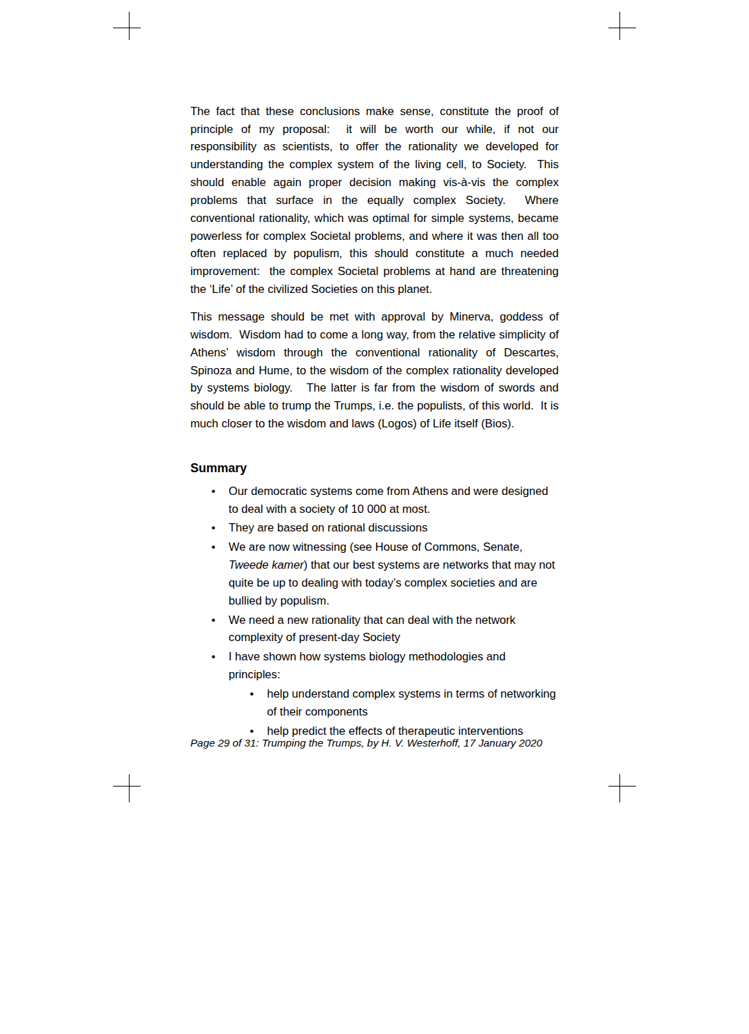The fact that these conclusions make sense, constitute the proof of principle of my proposal: it will be worth our while, if not our responsibility as scientists, to offer the rationality we developed for understanding the complex system of the living cell, to Society. This should enable again proper decision making vis-à-vis the complex problems that surface in the equally complex Society. Where conventional rationality, which was optimal for simple systems, became powerless for complex Societal problems, and where it was then all too often replaced by populism, this should constitute a much needed improvement: the complex Societal problems at hand are threatening the ‘Life’ of the civilized Societies on this planet.
This message should be met with approval by Minerva, goddess of wisdom. Wisdom had to come a long way, from the relative simplicity of Athens’ wisdom through the conventional rationality of Descartes, Spinoza and Hume, to the wisdom of the complex rationality developed by systems biology. The latter is far from the wisdom of swords and should be able to trump the Trumps, i.e. the populists, of this world. It is much closer to the wisdom and laws (Logos) of Life itself (Bios).
Summary
Our democratic systems come from Athens and were designed to deal with a society of 10 000 at most.
They are based on rational discussions
We are now witnessing (see House of Commons, Senate, Tweede kamer) that our best systems are networks that may not quite be up to dealing with today’s complex societies and are bullied by populism.
We need a new rationality that can deal with the network complexity of present-day Society
I have shown how systems biology methodologies and principles:
help understand complex systems in terms of networking of their components
help predict the effects of therapeutic interventions
Page 29 of 31: Trumping the Trumps, by H. V. Westerhoff, 17 January 2020